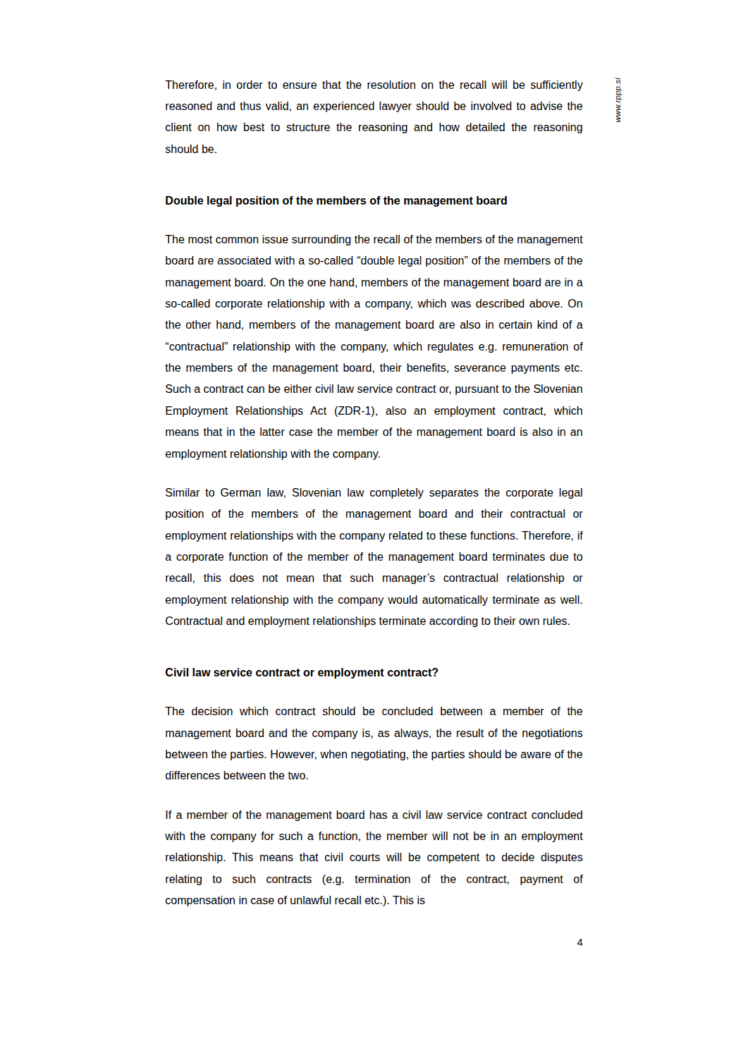www.rppp.si
Therefore, in order to ensure that the resolution on the recall will be sufficiently reasoned and thus valid, an experienced lawyer should be involved to advise the client on how best to structure the reasoning and how detailed the reasoning should be.
Double legal position of the members of the management board
The most common issue surrounding the recall of the members of the management board are associated with a so-called “double legal position” of the members of the management board. On the one hand, members of the management board are in a so-called corporate relationship with a company, which was described above. On the other hand, members of the management board are also in certain kind of a “contractual” relationship with the company, which regulates e.g. remuneration of the members of the management board, their benefits, severance payments etc. Such a contract can be either civil law service contract or, pursuant to the Slovenian Employment Relationships Act (ZDR-1), also an employment contract, which means that in the latter case the member of the management board is also in an employment relationship with the company.
Similar to German law, Slovenian law completely separates the corporate legal position of the members of the management board and their contractual or employment relationships with the company related to these functions. Therefore, if a corporate function of the member of the management board terminates due to recall, this does not mean that such manager’s contractual relationship or employment relationship with the company would automatically terminate as well. Contractual and employment relationships terminate according to their own rules.
Civil law service contract or employment contract?
The decision which contract should be concluded between a member of the management board and the company is, as always, the result of the negotiations between the parties. However, when negotiating, the parties should be aware of the differences between the two.
If a member of the management board has a civil law service contract concluded with the company for such a function, the member will not be in an employment relationship. This means that civil courts will be competent to decide disputes relating to such contracts (e.g. termination of the contract, payment of compensation in case of unlawful recall etc.). This is
4